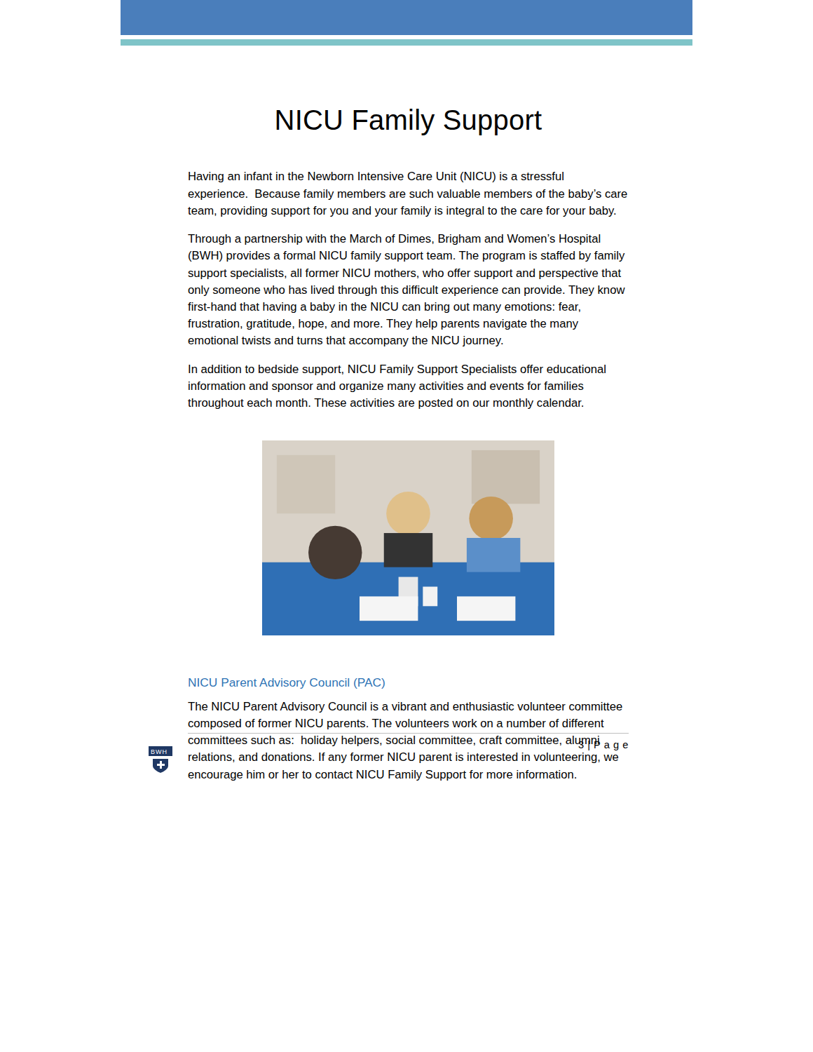NICU Family Support
Having an infant in the Newborn Intensive Care Unit (NICU) is a stressful experience. Because family members are such valuable members of the baby’s care team, providing support for you and your family is integral to the care for your baby.
Through a partnership with the March of Dimes, Brigham and Women’s Hospital (BWH) provides a formal NICU family support team. The program is staffed by family support specialists, all former NICU mothers, who offer support and perspective that only someone who has lived through this difficult experience can provide. They know first-hand that having a baby in the NICU can bring out many emotions: fear, frustration, gratitude, hope, and more. They help parents navigate the many emotional twists and turns that accompany the NICU journey.
In addition to bedside support, NICU Family Support Specialists offer educational information and sponsor and organize many activities and events for families throughout each month. These activities are posted on our monthly calendar.
NICU Parent Advisory Council (PAC)
The NICU Parent Advisory Council is a vibrant and enthusiastic volunteer committee composed of former NICU parents. The volunteers work on a number of different committees such as: holiday helpers, social committee, craft committee, alumni relations, and donations. If any former NICU parent is interested in volunteering, we encourage him or her to contact NICU Family Support for more information.
3 | P a g e
BWH